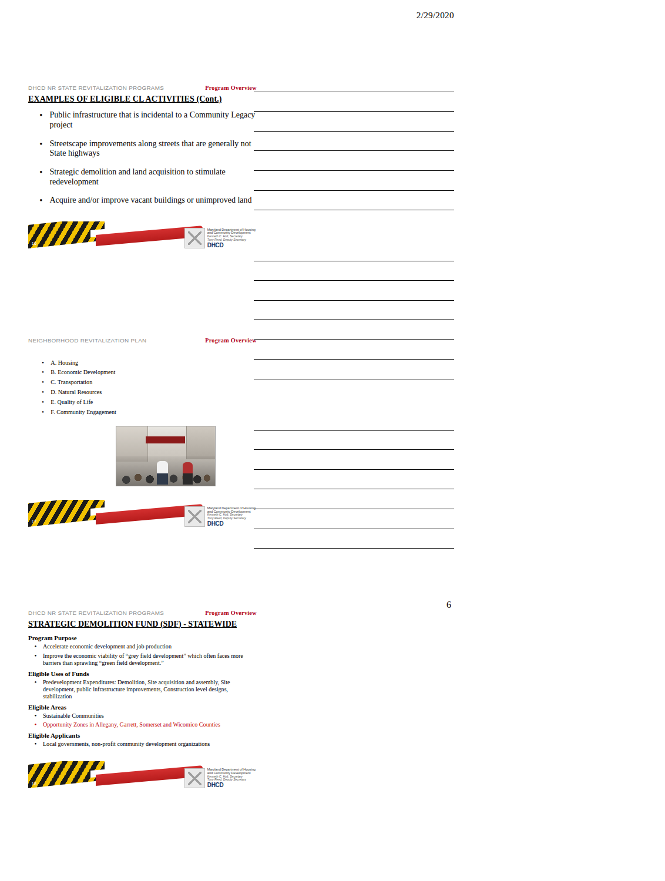2/29/2020
DHCD NR STATE REVITALIZATION PROGRAMS Program Overview
EXAMPLES OF ELIGIBLE CL ACTIVITIES (Cont.)
Public infrastructure that is incidental to a Community Legacy project
Streetscape improvements along streets that are generally not State highways
Strategic demolition and land acquisition to stimulate redevelopment
Acquire and/or improve vacant buildings or unimproved land
16
Maryland Department of Housing
and Community Development
Kenneth C. Holt, Secretary
Tony Reed, Deputy Secretary
DHCD
NEIGHBORHOOD REVITALIZATION PLAN Program Overview
A. Housing
B. Economic Development
C. Transportation
D. Natural Resources
E. Quality of Life
F. Community Engagement
17
Maryland Department of Housing
and Community Development
Kenneth C. Holt, Secretary
Tony Reed, Deputy Secretary
DHCD
DHCD NR STATE REVITALIZATION PROGRAMS Program Overview
STRATEGIC DEMOLITION FUND (SDF) - STATEWIDE
Program Purpose
Accelerate economic development and job production
Improve the economic viability of “grey field development” which often faces more barriers than sprawling “green field development.”
Eligible Uses of Funds
Predevelopment Expenditures: Demolition, Site acquisition and assembly, Site development, public infrastructure improvements, Construction level designs, stabilization
Eligible Areas
Sustainable Communities
Opportunity Zones in Allegany, Garrett, Somerset and Wicomico Counties
Eligible Applicants
Local governments, non-profit community development organizations
18
Maryland Department of Housing
and Community Development
Kenneth C. Holt, Secretary
Tony Reed, Deputy Secretary
DHCD
6